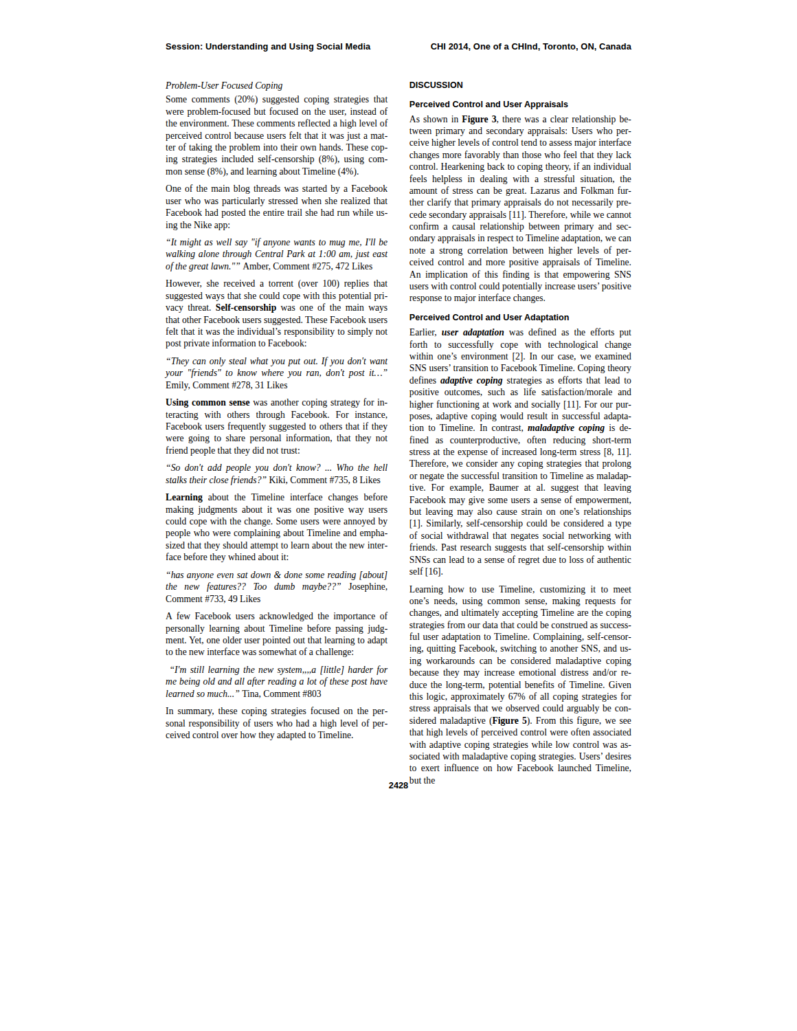Session: Understanding and Using Social Media CHI 2014, One of a CHInd, Toronto, ON, Canada
Problem-User Focused Coping
Some comments (20%) suggested coping strategies that were problem-focused but focused on the user, instead of the environment. These comments reflected a high level of perceived control because users felt that it was just a matter of taking the problem into their own hands. These coping strategies included self-censorship (8%), using common sense (8%), and learning about Timeline (4%).
One of the main blog threads was started by a Facebook user who was particularly stressed when she realized that Facebook had posted the entire trail she had run while using the Nike app:
“It might as well say "if anyone wants to mug me, I'll be walking alone through Central Park at 1:00 am, just east of the great lawn."” Amber, Comment #275, 472 Likes
However, she received a torrent (over 100) replies that suggested ways that she could cope with this potential privacy threat. Self-censorship was one of the main ways that other Facebook users suggested. These Facebook users felt that it was the individual’s responsibility to simply not post private information to Facebook:
“They can only steal what you put out. If you don't want your "friends" to know where you ran, don't post it…” Emily, Comment #278, 31 Likes
Using common sense was another coping strategy for interacting with others through Facebook. For instance, Facebook users frequently suggested to others that if they were going to share personal information, that they not friend people that they did not trust:
“So don't add people you don't know? ... Who the hell stalks their close friends?” Kiki, Comment #735, 8 Likes
Learning about the Timeline interface changes before making judgments about it was one positive way users could cope with the change. Some users were annoyed by people who were complaining about Timeline and emphasized that they should attempt to learn about the new interface before they whined about it:
“has anyone even sat down & done some reading [about] the new features?? Too dumb maybe??” Josephine, Comment #733, 49 Likes
A few Facebook users acknowledged the importance of personally learning about Timeline before passing judgment. Yet, one older user pointed out that learning to adapt to the new interface was somewhat of a challenge:
“I'm still learning the new system,,,,a [little] harder for me being old and all after reading a lot of these post have learned so much...” Tina, Comment #803
In summary, these coping strategies focused on the personal responsibility of users who had a high level of perceived control over how they adapted to Timeline.
DISCUSSION
Perceived Control and User Appraisals
As shown in Figure 3, there was a clear relationship between primary and secondary appraisals: Users who perceive higher levels of control tend to assess major interface changes more favorably than those who feel that they lack control. Hearkening back to coping theory, if an individual feels helpless in dealing with a stressful situation, the amount of stress can be great. Lazarus and Folkman further clarify that primary appraisals do not necessarily precede secondary appraisals [11]. Therefore, while we cannot confirm a causal relationship between primary and secondary appraisals in respect to Timeline adaptation, we can note a strong correlation between higher levels of perceived control and more positive appraisals of Timeline. An implication of this finding is that empowering SNS users with control could potentially increase users’ positive response to major interface changes.
Perceived Control and User Adaptation
Earlier, user adaptation was defined as the efforts put forth to successfully cope with technological change within one’s environment [2]. In our case, we examined SNS users’ transition to Facebook Timeline. Coping theory defines adaptive coping strategies as efforts that lead to positive outcomes, such as life satisfaction/morale and higher functioning at work and socially [11]. For our purposes, adaptive coping would result in successful adaptation to Timeline. In contrast, maladaptive coping is defined as counterproductive, often reducing short-term stress at the expense of increased long-term stress [8, 11]. Therefore, we consider any coping strategies that prolong or negate the successful transition to Timeline as maladaptive. For example, Baumer at al. suggest that leaving Facebook may give some users a sense of empowerment, but leaving may also cause strain on one’s relationships [1]. Similarly, self-censorship could be considered a type of social withdrawal that negates social networking with friends. Past research suggests that self-censorship within SNSs can lead to a sense of regret due to loss of authentic self [16].
Learning how to use Timeline, customizing it to meet one’s needs, using common sense, making requests for changes, and ultimately accepting Timeline are the coping strategies from our data that could be construed as successful user adaptation to Timeline. Complaining, self-censoring, quitting Facebook, switching to another SNS, and using workarounds can be considered maladaptive coping because they may increase emotional distress and/or reduce the long-term, potential benefits of Timeline. Given this logic, approximately 67% of all coping strategies for stress appraisals that we observed could arguably be considered maladaptive (Figure 5). From this figure, we see that high levels of perceived control were often associated with adaptive coping strategies while low control was associated with maladaptive coping strategies. Users’ desires to exert influence on how Facebook launched Timeline, but the
2428